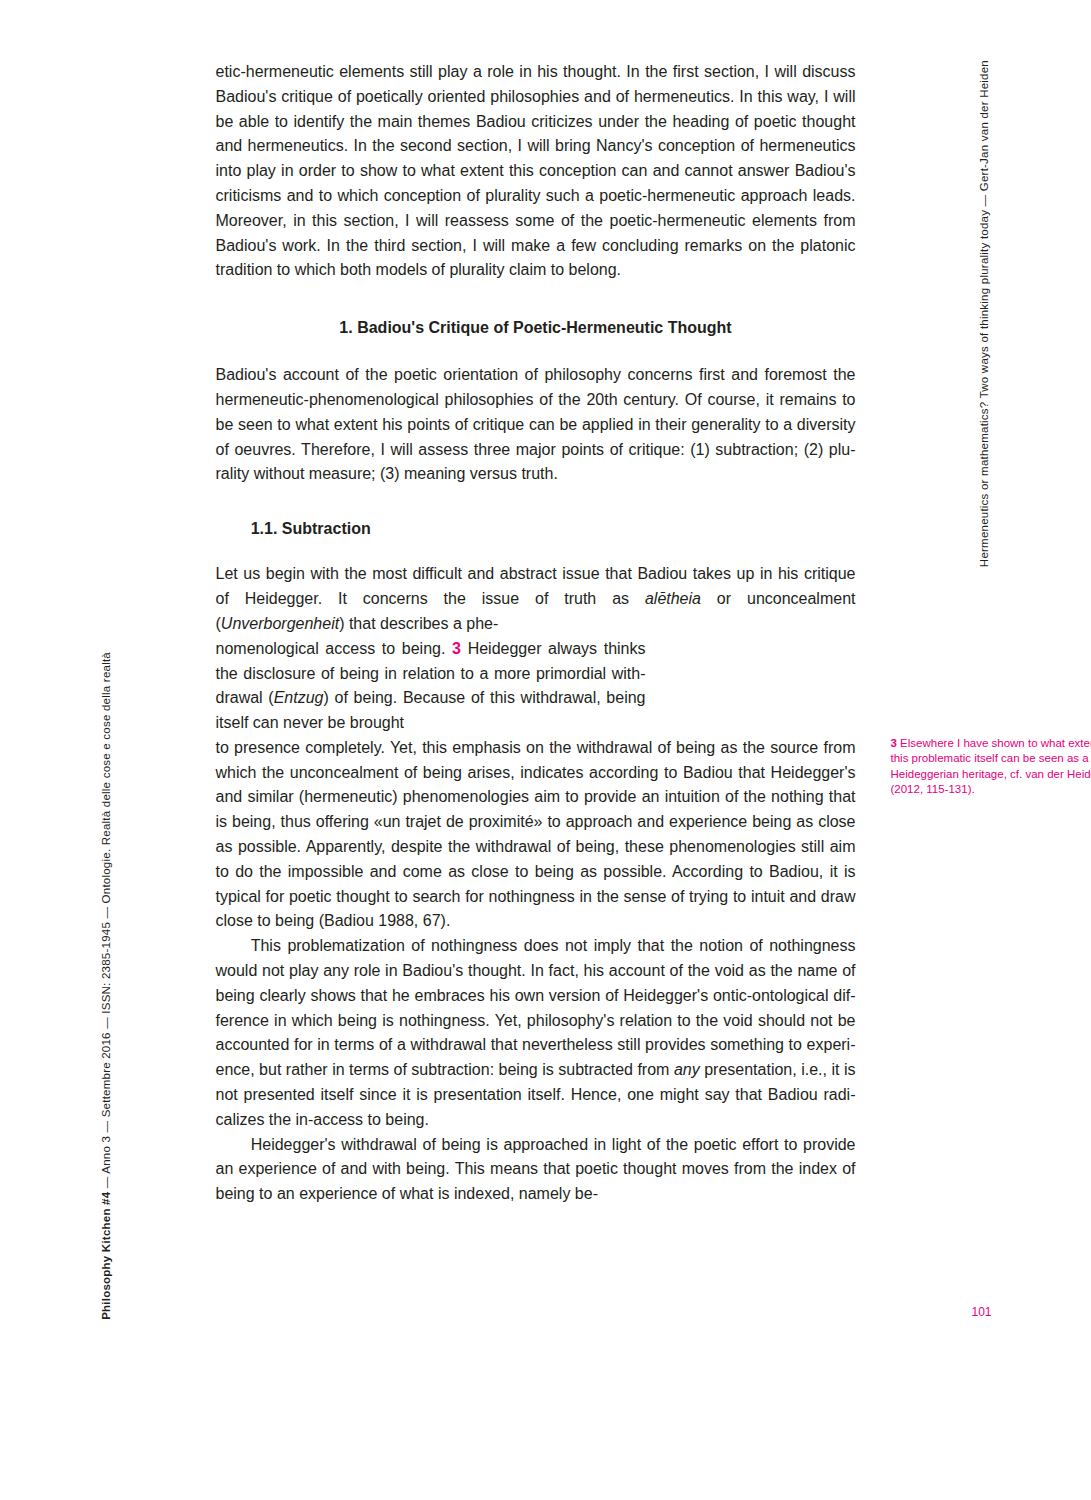Hermeneutics or mathematics? Two ways of thinking plurality today — Gert-Jan van der Heiden
Philosophy Kitchen #4 — Anno 3 — Settembre 2016 — ISSN: 2385-1945 — Ontologie. Realtà delle cose e cose della realtà
101
etic-hermeneutic elements still play a role in his thought. In the first section, I will discuss Badiou's critique of poetically oriented philosophies and of hermeneutics. In this way, I will be able to identify the main themes Badiou criticizes under the heading of poetic thought and hermeneutics. In the second section, I will bring Nancy's conception of hermeneutics into play in order to show to what extent this conception can and cannot answer Badiou's criticisms and to which conception of plurality such a poetic-hermeneutic approach leads. Moreover, in this section, I will reassess some of the poetic-hermeneutic elements from Badiou's work. In the third section, I will make a few concluding remarks on the platonic tradition to which both models of plurality claim to belong.
1. Badiou's Critique of Poetic-Hermeneutic Thought
Badiou's account of the poetic orientation of philosophy concerns first and foremost the hermeneutic-phenomenological philosophies of the 20th century. Of course, it remains to be seen to what extent his points of critique can be applied in their generality to a diversity of oeuvres. Therefore, I will assess three major points of critique: (1) subtraction; (2) plurality without measure; (3) meaning versus truth.
1.1. Subtraction
Let us begin with the most difficult and abstract issue that Badiou takes up in his critique of Heidegger. It concerns the issue of truth as alētheia or unconcealment (Unverborgenheit) that describes a phe-
nomenological access to being. 3 Heidegger always thinks the disclosure of being in relation to a more primordial withdrawal (Entzug) of being. Because of this withdrawal, being itself can never be brought
3 Elsewhere I have shown to what extent this problematic itself can be seen as a Heideggerian heritage, cf. van der Heiden (2012, 115-131).
to presence completely. Yet, this emphasis on the withdrawal of being as the source from which the unconcealment of being arises, indicates according to Badiou that Heidegger's and similar (hermeneutic) phenomenologies aim to provide an intuition of the nothing that is being, thus offering «un trajet de proximité» to approach and experience being as close as possible. Apparently, despite the withdrawal of being, these phenomenologies still aim to do the impossible and come as close to being as possible. According to Badiou, it is typical for poetic thought to search for nothingness in the sense of trying to intuit and draw close to being (Badiou 1988, 67).
This problematization of nothingness does not imply that the notion of nothingness would not play any role in Badiou's thought. In fact, his account of the void as the name of being clearly shows that he embraces his own version of Heidegger's ontic-ontological difference in which being is nothingness. Yet, philosophy's relation to the void should not be accounted for in terms of a withdrawal that nevertheless still provides something to experience, but rather in terms of subtraction: being is subtracted from any presentation, i.e., it is not presented itself since it is presentation itself. Hence, one might say that Badiou radicalizes the in-access to being.
Heidegger's withdrawal of being is approached in light of the poetic effort to provide an experience of and with being. This means that poetic thought moves from the index of being to an experience of what is indexed, namely be-